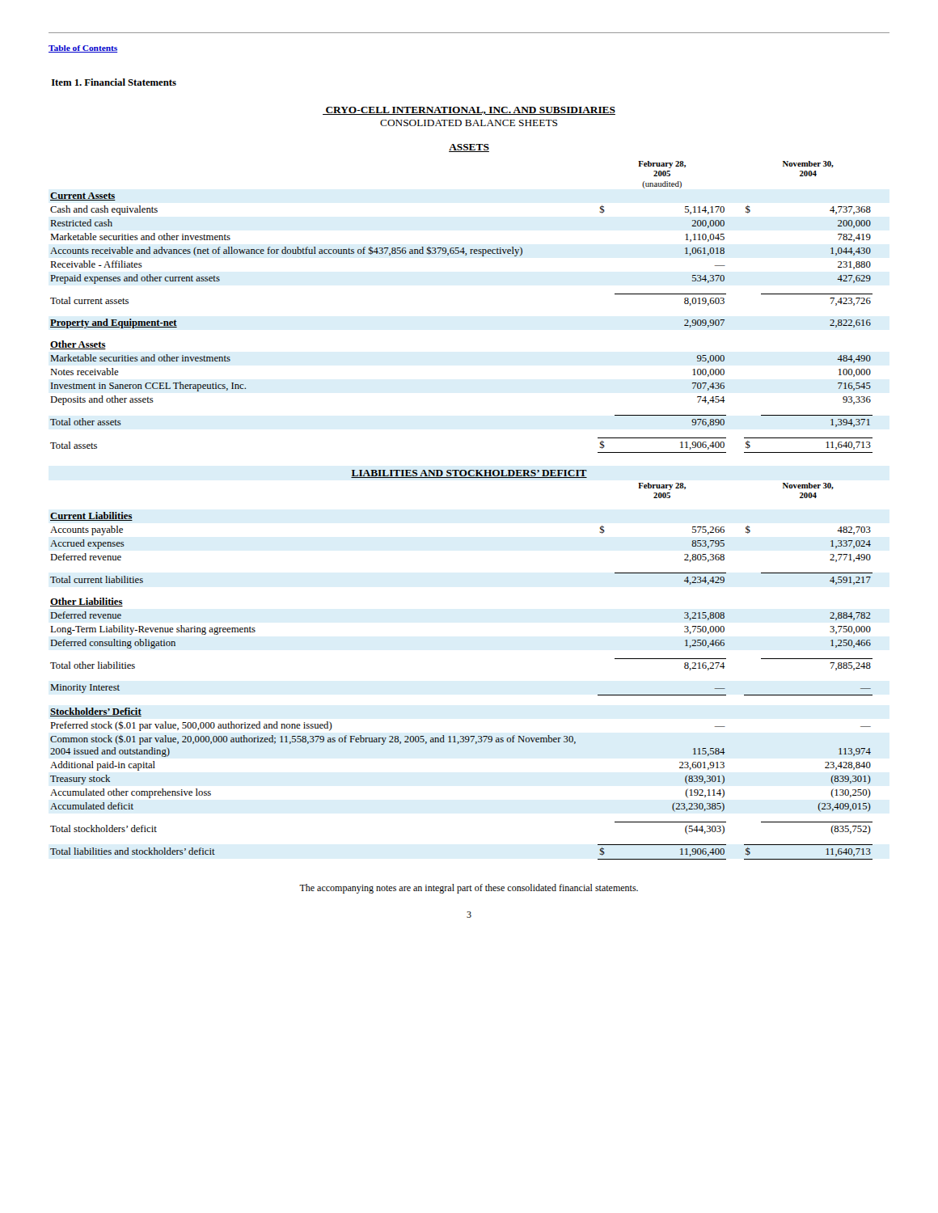Table of Contents
Item 1. Financial Statements
CRYO-CELL INTERNATIONAL, INC. AND SUBSIDIARIES
CONSOLIDATED BALANCE SHEETS
ASSETS
| | | February 28, 2005 | | November 30, 2004 | |
| | | (unaudited) | | | |
| Current Assets | | | | | | | |
| Cash and cash equivalents | | $ | 5,114,170 | | $ | 4,737,368 | |
| Restricted cash | | | 200,000 | | | 200,000 | |
| Marketable securities and other investments | | | 1,110,045 | | | 782,419 | |
| Accounts receivable and advances (net of allowance for doubtful accounts of $437,856 and $379,654, respectively) | | | 1,061,018 | | | 1,044,430 | |
| Receivable - Affiliates | | | — | | | 231,880 | |
| Prepaid expenses and other current assets | | | 534,370 | | | 427,629 | |
| Total current assets | | | 8,019,603 | | | 7,423,726 | |
| Property and Equipment-net | | | 2,909,907 | | | 2,822,616 | |
| Other Assets | | | | | | | |
| Marketable securities and other investments | | | 95,000 | | | 484,490 | |
| Notes receivable | | | 100,000 | | | 100,000 | |
| Investment in Saneron CCEL Therapeutics, Inc. | | | 707,436 | | | 716,545 | |
| Deposits and other assets | | | 74,454 | | | 93,336 | |
| Total other assets | | | 976,890 | | | 1,394,371 | |
| Total assets | | $ | 11,906,400 | | $ | 11,640,713 | |
| LIABILITIES AND STOCKHOLDERS’ DEFICIT |
| | | February 28, 2005 | | November 30, 2004 | |
| Current Liabilities | | | | | | | |
| Accounts payable | | $ | 575,266 | | $ | 482,703 | |
| Accrued expenses | | | 853,795 | | | 1,337,024 | |
| Deferred revenue | | | 2,805,368 | | | 2,771,490 | |
| Total current liabilities | | | 4,234,429 | | | 4,591,217 | |
| Other Liabilities | | | | | | | |
| Deferred revenue | | | 3,215,808 | | | 2,884,782 | |
| Long-Term Liability-Revenue sharing agreements | | | 3,750,000 | | | 3,750,000 | |
| Deferred consulting obligation | | | 1,250,466 | | | 1,250,466 | |
| Total other liabilities | | | 8,216,274 | | | 7,885,248 | |
| Minority Interest | | | — | | | — | |
| Stockholders’ Deficit | | | | | | | |
| Preferred stock ($.01 par value, 500,000 authorized and none issued) | | | — | | | — | |
| Common stock ($.01 par value, 20,000,000 authorized; 11,558,379 as of February 28, 2005, and 11,397,379 as of November 30, 2004 issued and outstanding) | | | 115,584 | | | 113,974 | |
| Additional paid-in capital | | | 23,601,913 | | | 23,428,840 | |
| Treasury stock | | | (839,301) | | | (839,301) | |
| Accumulated other comprehensive loss | | | (192,114) | | | (130,250) | |
| Accumulated deficit | | | (23,230,385) | | | (23,409,015) | |
| Total stockholders’ deficit | | | (544,303) | | | (835,752) | |
| Total liabilities and stockholders’ deficit | | $ | 11,906,400 | | $ | 11,640,713 | |
The accompanying notes are an integral part of these consolidated financial statements.
3